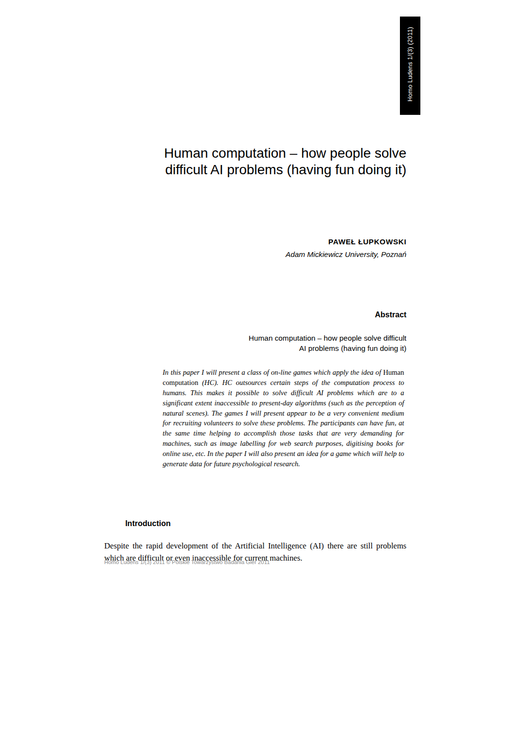Homo Ludens 1/(3) (2011)
Human computation – how people solve
difficult AI problems (having fun doing it)
Paweł Łupkowski
Adam Mickiewicz University, Poznań
Abstract
Human computation – how people solve difficult
AI problems (having fun doing it)
In this paper I will present a class of on-line games which apply the idea of Human computation (HC). HC outsources certain steps of the computation process to humans. This makes it possible to solve difficult AI problems which are to a significant extent inaccessible to present-day algorithms (such as the perception of natural scenes). The games I will present appear to be a very convenient medium for recruiting volunteers to solve these problems. The participants can have fun, at the same time helping to accomplish those tasks that are very demanding for machines, such as image labelling for web search purposes, digitising books for online use, etc. In the paper I will also present an idea for a game which will help to generate data for future psychological research.
Introduction
Despite the rapid development of the Artificial Intelligence (AI) there are still problems which are difficult or even inaccessible for current machines.
Homo Ludens 1/(3) 2011 © Polskie Towarzystwo Badania Gier 2011